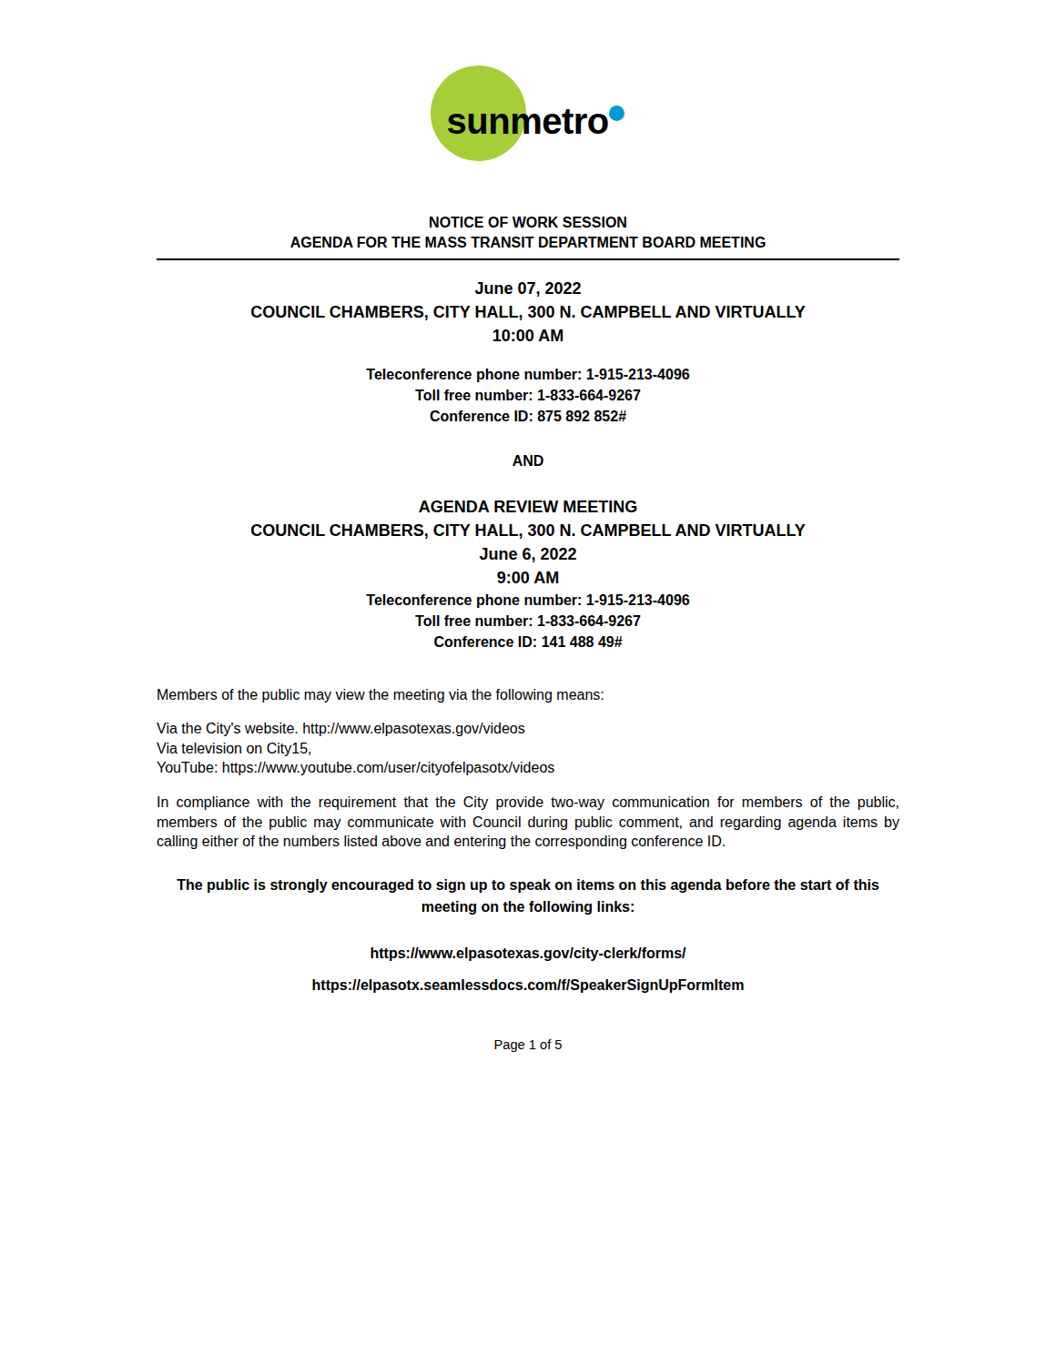sunmetro
NOTICE OF WORK SESSION
AGENDA FOR THE MASS TRANSIT DEPARTMENT BOARD MEETING
June 07, 2022
COUNCIL CHAMBERS, CITY HALL, 300 N. CAMPBELL AND VIRTUALLY
10:00 AM
Teleconference phone number: 1-915-213-4096
Toll free number: 1-833-664-9267
Conference ID: 875 892 852#
AND
AGENDA REVIEW MEETING
COUNCIL CHAMBERS, CITY HALL, 300 N. CAMPBELL AND VIRTUALLY
June 6, 2022
9:00 AM
Teleconference phone number: 1-915-213-4096
Toll free number: 1-833-664-9267
Conference ID: 141 488 49#
Members of the public may view the meeting via the following means:
Via the City's website. http://www.elpasotexas.gov/videos
Via television on City15,
YouTube: https://www.youtube.com/user/cityofelpasotx/videos
In compliance with the requirement that the City provide two-way communication for members of the public, members of the public may communicate with Council during public comment, and regarding agenda items by calling either of the numbers listed above and entering the corresponding conference ID.
The public is strongly encouraged to sign up to speak on items on this agenda before the start of this meeting on the following links:
https://www.elpasotexas.gov/city-clerk/forms/
https://elpasotx.seamlessdocs.com/f/SpeakerSignUpFormItem
Page 1 of 5